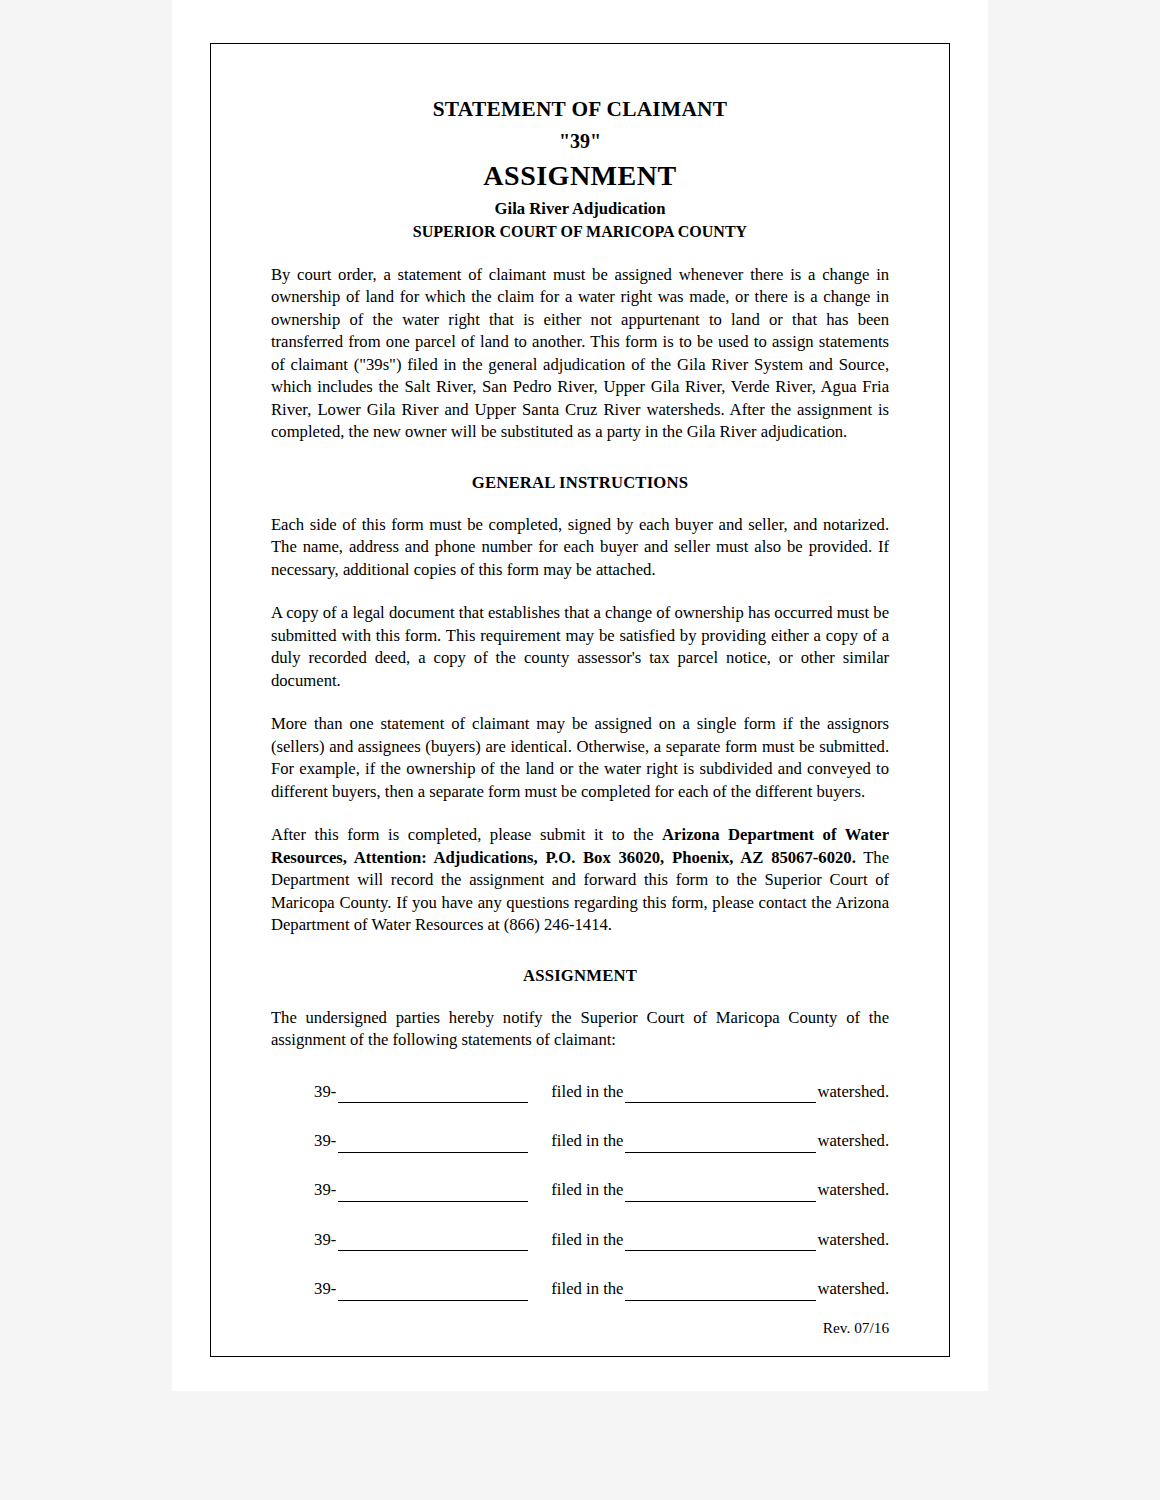STATEMENT OF CLAIMANT
"39"
ASSIGNMENT
Gila River Adjudication
SUPERIOR COURT OF MARICOPA COUNTY
By court order, a statement of claimant must be assigned whenever there is a change in ownership of land for which the claim for a water right was made, or there is a change in ownership of the water right that is either not appurtenant to land or that has been transferred from one parcel of land to another. This form is to be used to assign statements of claimant ("39s") filed in the general adjudication of the Gila River System and Source, which includes the Salt River, San Pedro River, Upper Gila River, Verde River, Agua Fria River, Lower Gila River and Upper Santa Cruz River watersheds. After the assignment is completed, the new owner will be substituted as a party in the Gila River adjudication.
GENERAL INSTRUCTIONS
Each side of this form must be completed, signed by each buyer and seller, and notarized. The name, address and phone number for each buyer and seller must also be provided. If necessary, additional copies of this form may be attached.
A copy of a legal document that establishes that a change of ownership has occurred must be submitted with this form. This requirement may be satisfied by providing either a copy of a duly recorded deed, a copy of the county assessor's tax parcel notice, or other similar document.
More than one statement of claimant may be assigned on a single form if the assignors (sellers) and assignees (buyers) are identical. Otherwise, a separate form must be submitted. For example, if the ownership of the land or the water right is subdivided and conveyed to different buyers, then a separate form must be completed for each of the different buyers.
After this form is completed, please submit it to the Arizona Department of Water Resources, Attention: Adjudications, P.O. Box 36020, Phoenix, AZ 85067-6020. The Department will record the assignment and forward this form to the Superior Court of Maricopa County. If you have any questions regarding this form, please contact the Arizona Department of Water Resources at (866) 246-1414.
ASSIGNMENT
The undersigned parties hereby notify the Superior Court of Maricopa County of the assignment of the following statements of claimant:
39- filed in the watershed.
39- filed in the watershed.
39- filed in the watershed.
39- filed in the watershed.
39- filed in the watershed.
Rev. 07/16